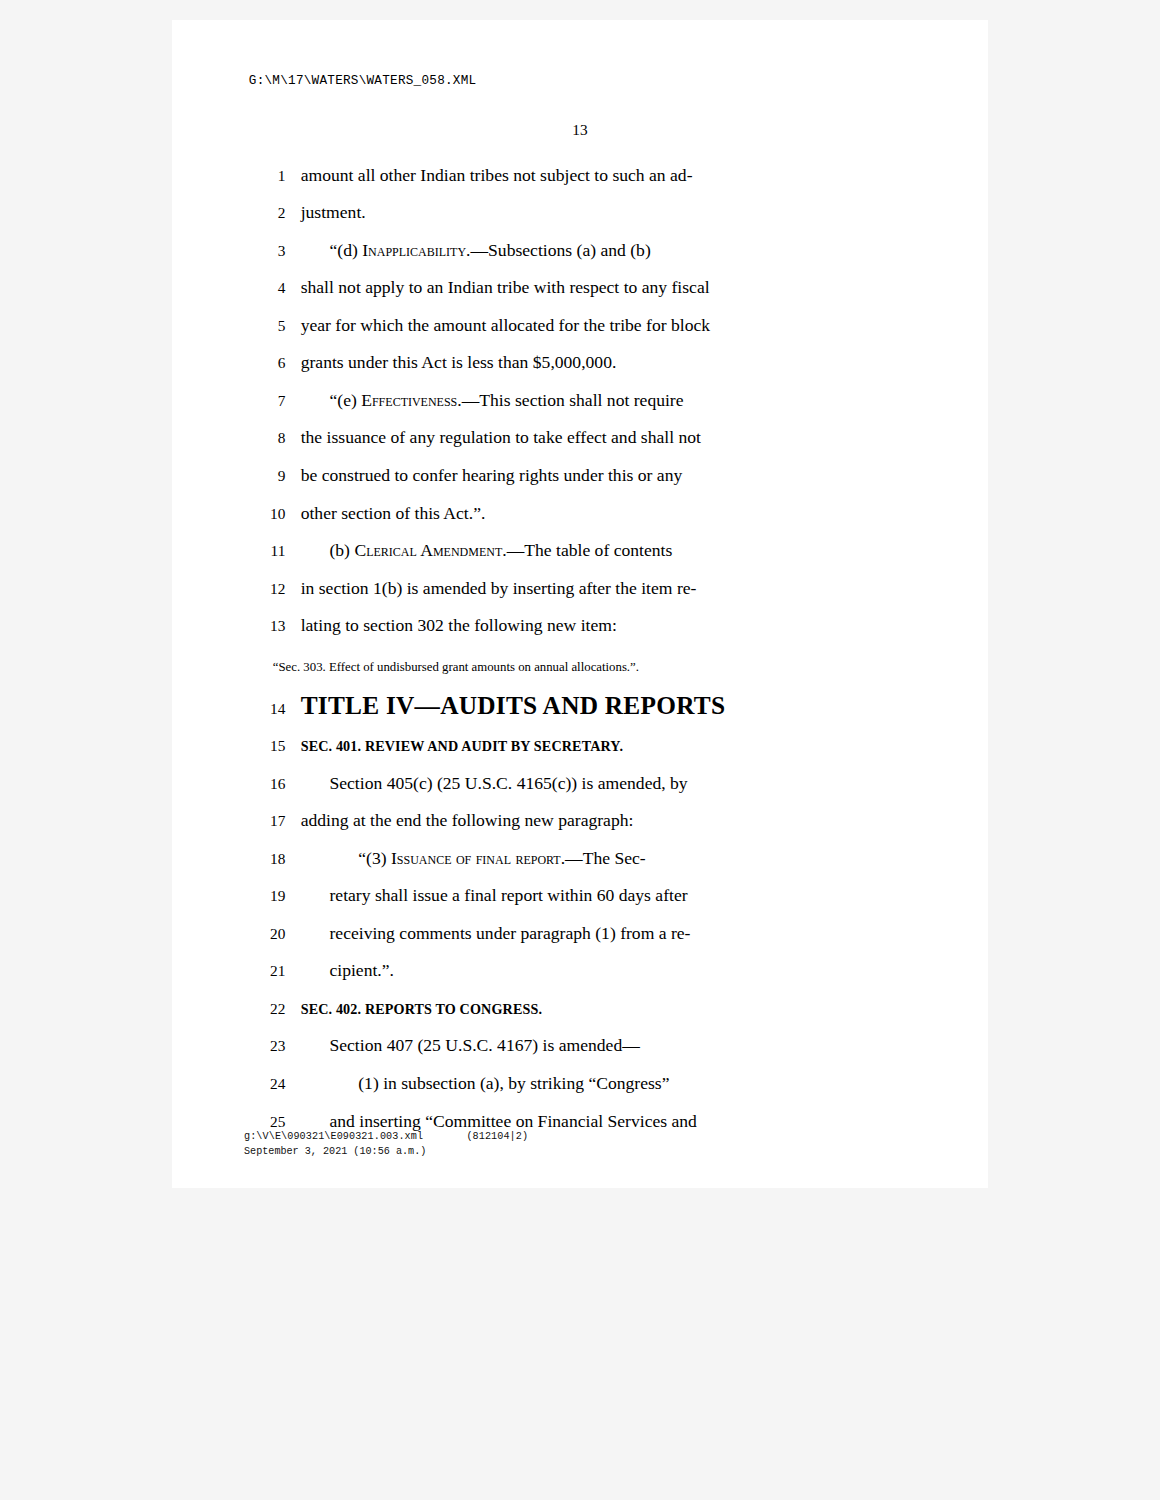G:\M\17\WATERS\WATERS_058.XML
13
| 1 | amount all other Indian tribes not subject to such an ad- |
| 2 | justment. |
| 3 | “(d) Inapplicability. —Subsections (a) and (b) |
| 4 | shall not apply to an Indian tribe with respect to any fiscal |
| 5 | year for which the amount allocated for the tribe for block |
| 6 | grants under this Act is less than $5,000,000. |
| 7 | “(e) Effectiveness. —This section shall not require |
| 8 | the issuance of any regulation to take effect and shall not |
| 9 | be construed to confer hearing rights under this or any |
| 10 | other section of this Act.”. |
| 11 | (b) Clerical Amendment. —The table of contents |
| 12 | in section 1(b) is amended by inserting after the item re- |
| 13 | lating to section 302 the following new item: |
“Sec. 303. Effect of undisbursed grant amounts on annual allocations.”.
| 14 | TITLE IV—AUDITS AND REPORTS |
| 15 | SEC. 401. REVIEW AND AUDIT BY SECRETARY. |
| 16 | Section 405(c) (25 U.S.C. 4165(c)) is amended, by |
| 17 | adding at the end the following new paragraph: |
| 18 | “(3) Issuance of final report. —The Sec- |
| 19 | retary shall issue a final report within 60 days after |
| 20 | receiving comments under paragraph (1) from a re- |
| 21 | cipient.”. |
| 22 | SEC. 402. REPORTS TO CONGRESS. |
| 23 | Section 407 (25 U.S.C. 4167) is amended— |
| 24 | (1) in subsection (a), by striking “Congress” |
| 25 | and inserting “Committee on Financial Services and |
g:\V\E\090321\E090321.003.xml (812104|2)
September 3, 2021 (10:56 a.m.)